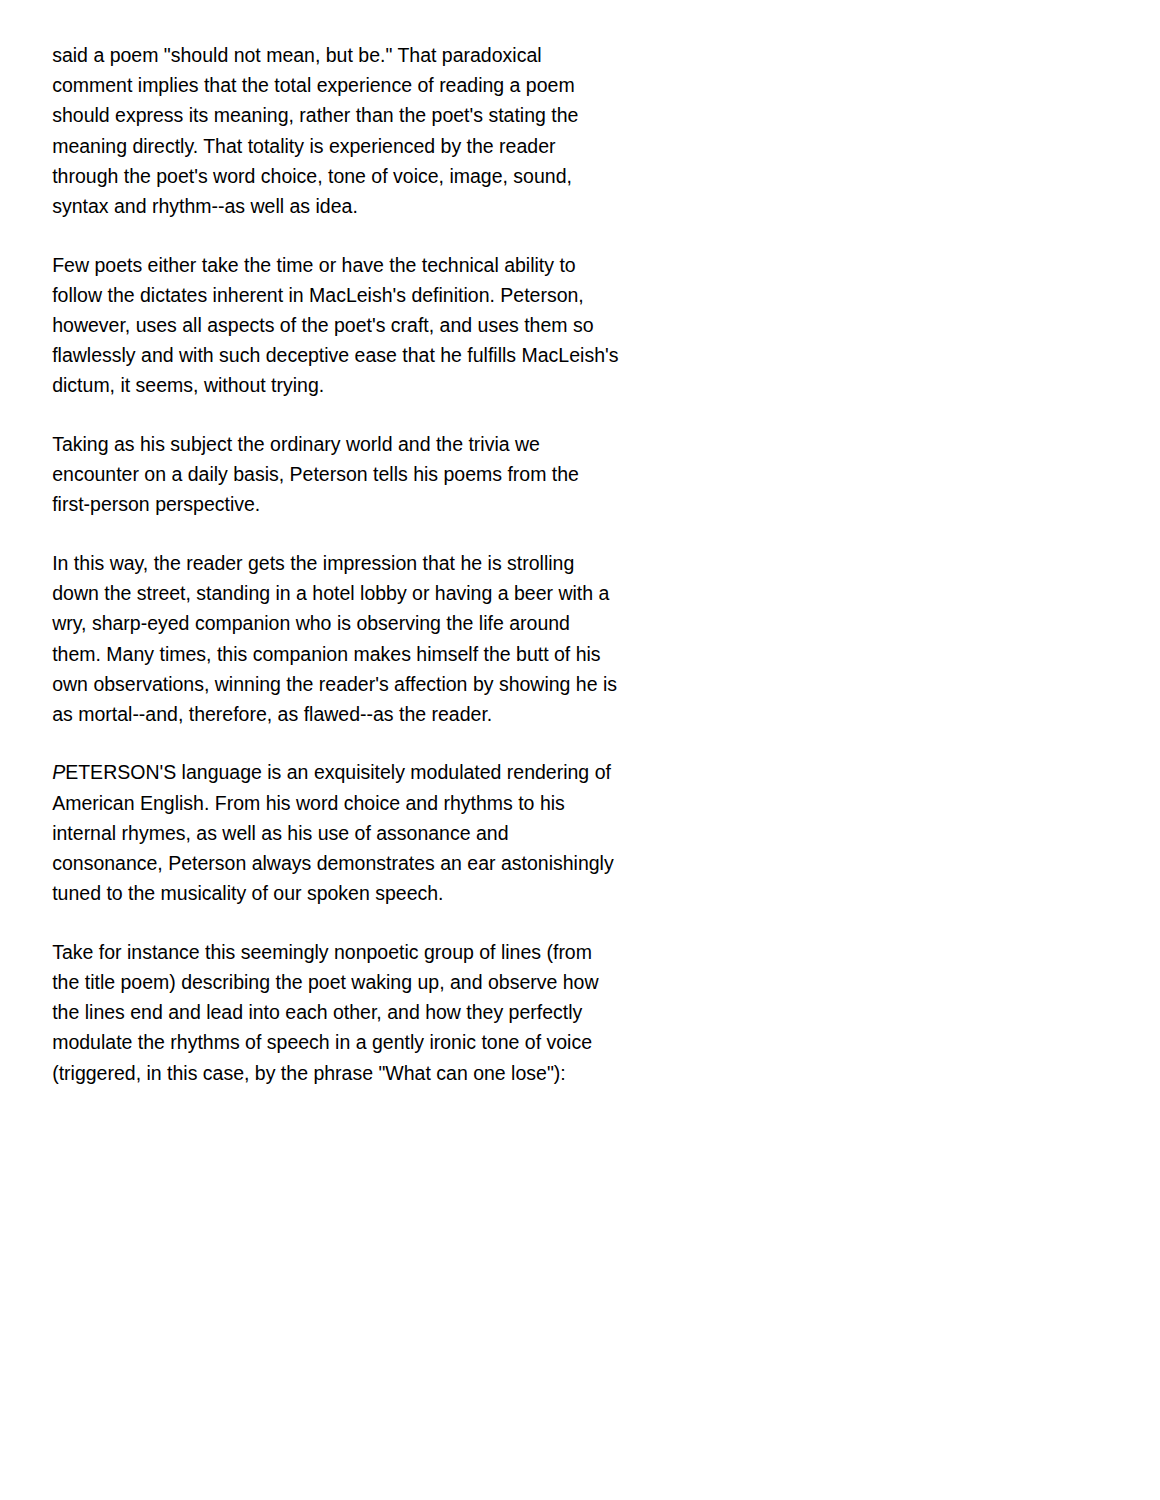said a poem "should not mean, but be." That paradoxical comment implies that the total experience of reading a poem should express its meaning, rather than the poet's stating the meaning directly. That totality is experienced by the reader through the poet's word choice, tone of voice, image, sound, syntax and rhythm--as well as idea.
Few poets either take the time or have the technical ability to follow the dictates inherent in MacLeish's definition. Peterson, however, uses all aspects of the poet's craft, and uses them so flawlessly and with such deceptive ease that he fulfills MacLeish's dictum, it seems, without trying.
Taking as his subject the ordinary world and the trivia we encounter on a daily basis, Peterson tells his poems from the first-person perspective.
In this way, the reader gets the impression that he is strolling down the street, standing in a hotel lobby or having a beer with a wry, sharp-eyed companion who is observing the life around them. Many times, this companion makes himself the butt of his own observations, winning the reader's affection by showing he is as mortal--and, therefore, as flawed--as the reader.
PETERSON'S language is an exquisitely modulated rendering of American English. From his word choice and rhythms to his internal rhymes, as well as his use of assonance and consonance, Peterson always demonstrates an ear astonishingly tuned to the musicality of our spoken speech.
Take for instance this seemingly nonpoetic group of lines (from the title poem) describing the poet waking up, and observe how the lines end and lead into each other, and how they perfectly modulate the rhythms of speech in a gently ironic tone of voice (triggered, in this case, by the phrase "What can one lose"):